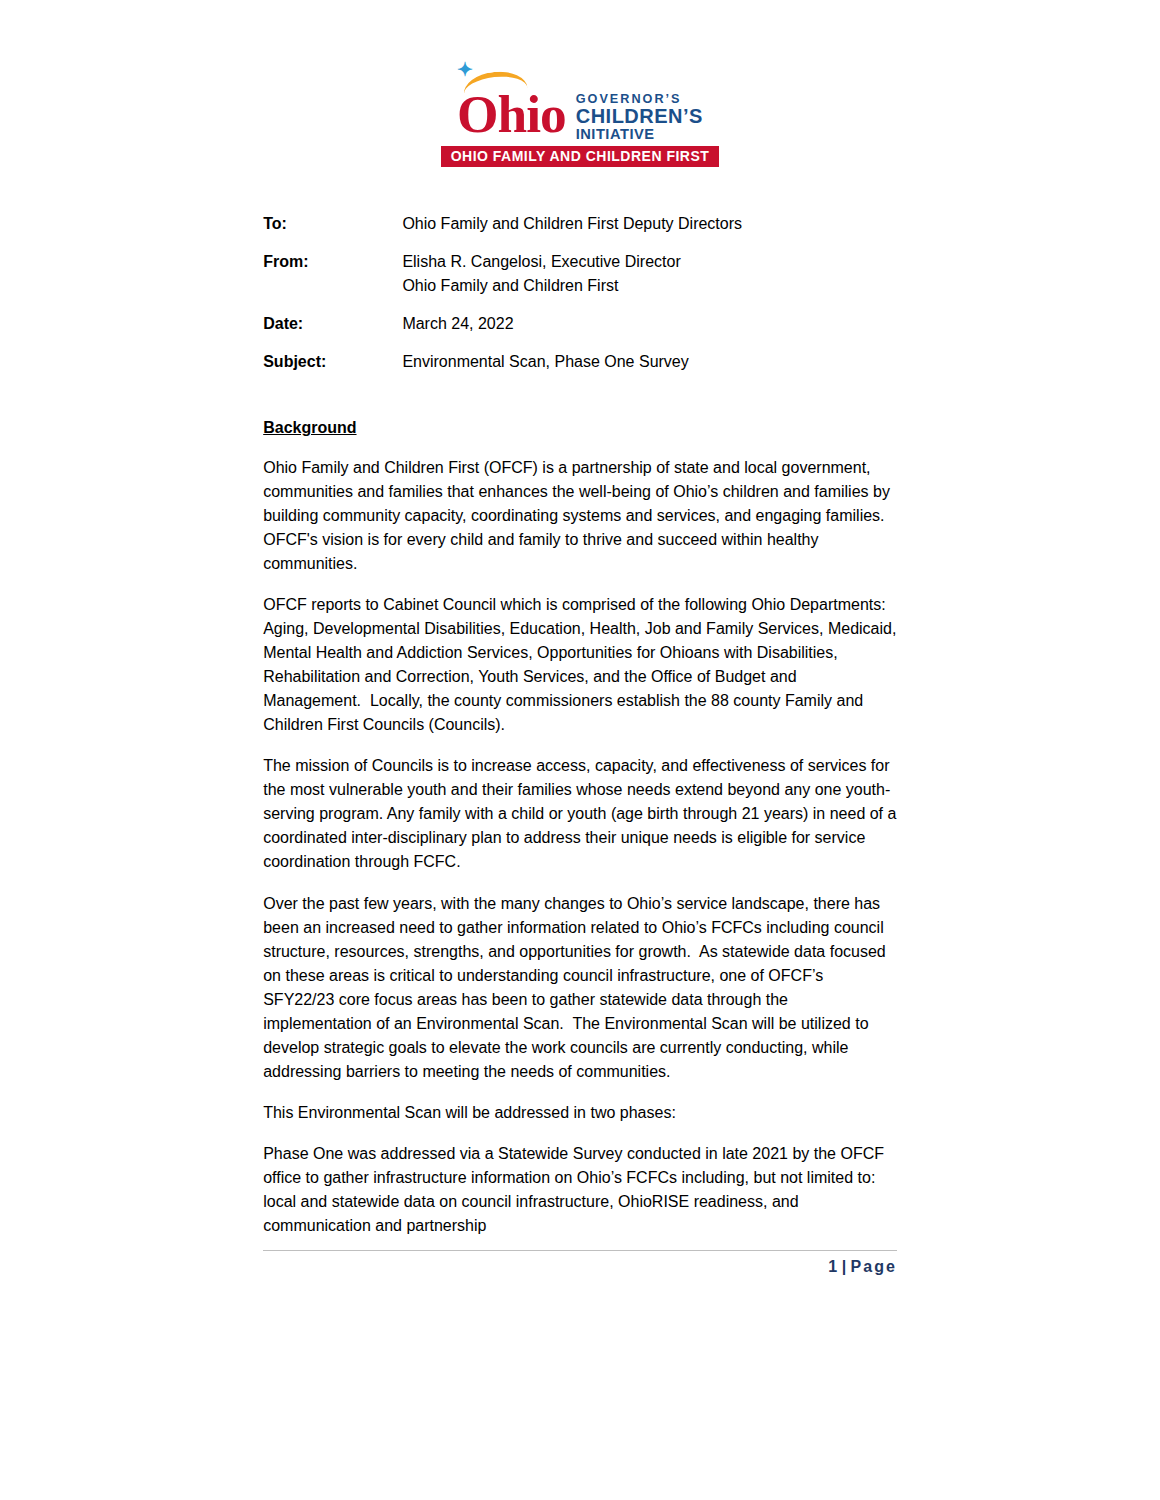✦ Ohio
GOVERNOR’S
CHILDREN’S
INITIATIVE
OHIO FAMILY AND CHILDREN FIRST
| To: | Ohio Family and Children First Deputy Directors |
| From: | Elisha R. Cangelosi, Executive Director Ohio Family and Children First |
| Date: | March 24, 2022 |
| Subject: | Environmental Scan, Phase One Survey |
Background
Ohio Family and Children First (OFCF) is a partnership of state and local government, communities and families that enhances the well-being of Ohio’s children and families by building community capacity, coordinating systems and services, and engaging families. OFCF's vision is for every child and family to thrive and succeed within healthy communities.
OFCF reports to Cabinet Council which is comprised of the following Ohio Departments: Aging, Developmental Disabilities, Education, Health, Job and Family Services, Medicaid, Mental Health and Addiction Services, Opportunities for Ohioans with Disabilities, Rehabilitation and Correction, Youth Services, and the Office of Budget and Management. Locally, the county commissioners establish the 88 county Family and Children First Councils (Councils).
The mission of Councils is to increase access, capacity, and effectiveness of services for the most vulnerable youth and their families whose needs extend beyond any one youth-serving program. Any family with a child or youth (age birth through 21 years) in need of a coordinated inter-disciplinary plan to address their unique needs is eligible for service coordination through FCFC.
Over the past few years, with the many changes to Ohio’s service landscape, there has been an increased need to gather information related to Ohio’s FCFCs including council structure, resources, strengths, and opportunities for growth. As statewide data focused on these areas is critical to understanding council infrastructure, one of OFCF’s SFY22/23 core focus areas has been to gather statewide data through the implementation of an Environmental Scan. The Environmental Scan will be utilized to develop strategic goals to elevate the work councils are currently conducting, while addressing barriers to meeting the needs of communities.
This Environmental Scan will be addressed in two phases:
Phase One was addressed via a Statewide Survey conducted in late 2021 by the OFCF office to gather infrastructure information on Ohio’s FCFCs including, but not limited to: local and statewide data on council infrastructure, OhioRISE readiness, and communication and partnership
1 | Page